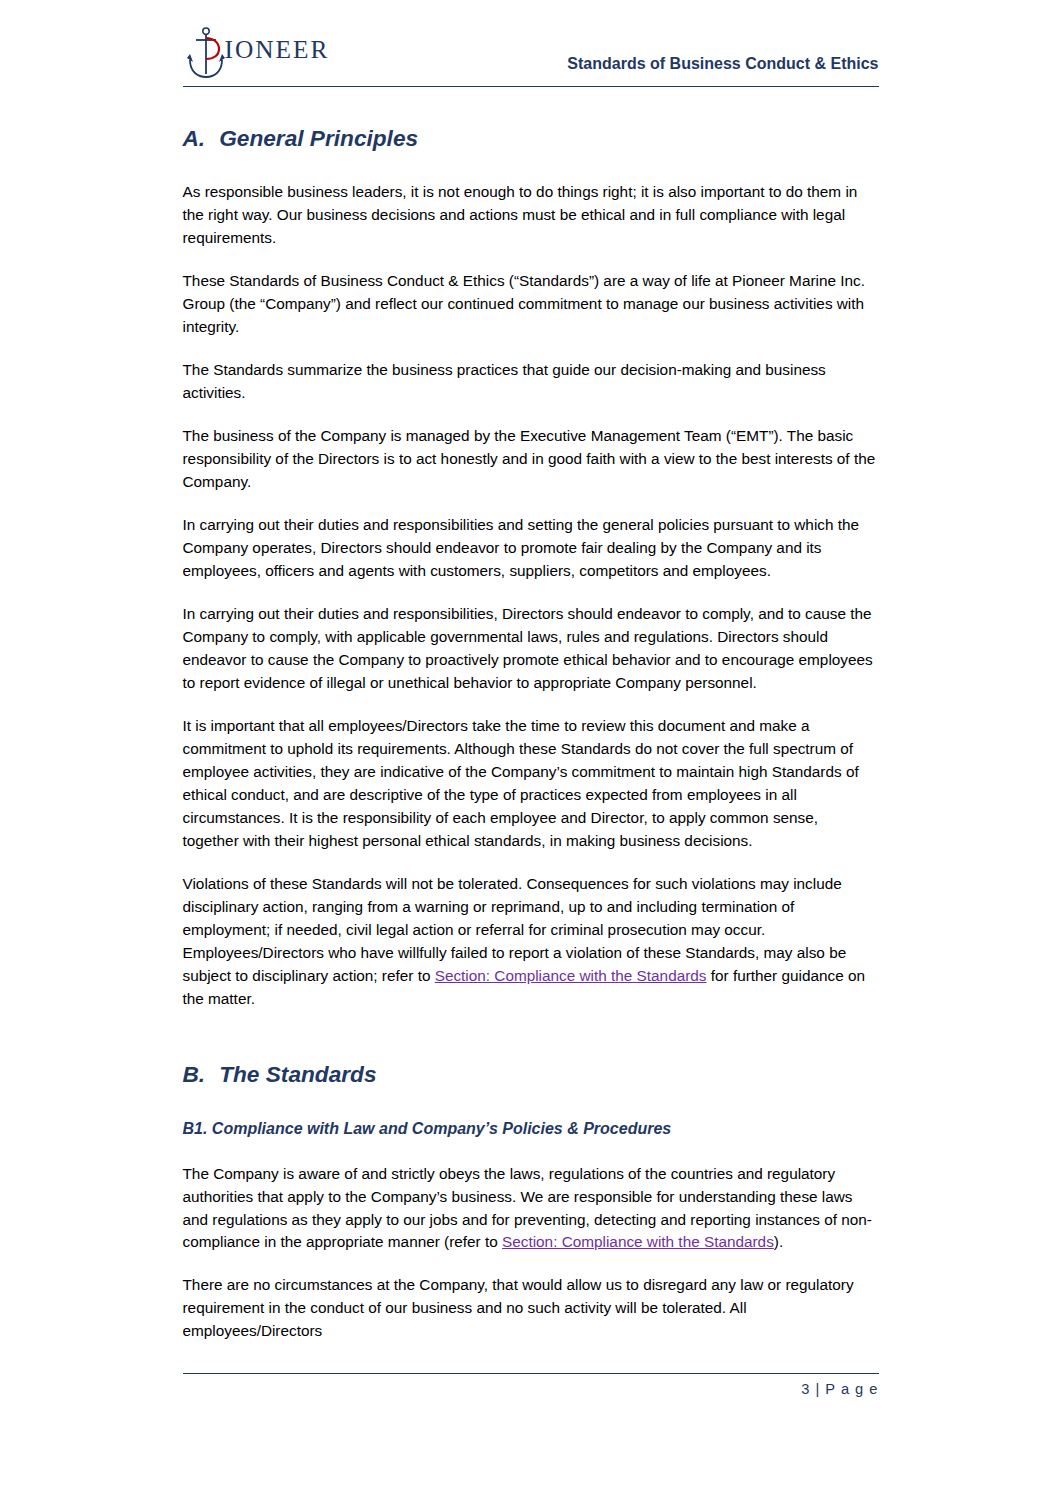IONEER
Standards of Business Conduct & Ethics
A. General Principles
As responsible business leaders, it is not enough to do things right; it is also important to do them in the right way. Our business decisions and actions must be ethical and in full compliance with legal requirements.
These Standards of Business Conduct & Ethics (“Standards”) are a way of life at Pioneer Marine Inc. Group (the “Company”) and reflect our continued commitment to manage our business activities with integrity.
The Standards summarize the business practices that guide our decision-making and business activities.
The business of the Company is managed by the Executive Management Team (“EMT”). The basic responsibility of the Directors is to act honestly and in good faith with a view to the best interests of the Company.
In carrying out their duties and responsibilities and setting the general policies pursuant to which the Company operates, Directors should endeavor to promote fair dealing by the Company and its employees, officers and agents with customers, suppliers, competitors and employees.
In carrying out their duties and responsibilities, Directors should endeavor to comply, and to cause the Company to comply, with applicable governmental laws, rules and regulations. Directors should endeavor to cause the Company to proactively promote ethical behavior and to encourage employees to report evidence of illegal or unethical behavior to appropriate Company personnel.
It is important that all employees/Directors take the time to review this document and make a commitment to uphold its requirements. Although these Standards do not cover the full spectrum of employee activities, they are indicative of the Company’s commitment to maintain high Standards of ethical conduct, and are descriptive of the type of practices expected from employees in all circumstances. It is the responsibility of each employee and Director, to apply common sense, together with their highest personal ethical standards, in making business decisions.
Violations of these Standards will not be tolerated. Consequences for such violations may include disciplinary action, ranging from a warning or reprimand, up to and including termination of employment; if needed, civil legal action or referral for criminal prosecution may occur. Employees/Directors who have willfully failed to report a violation of these Standards, may also be subject to disciplinary action; refer to Section: Compliance with the Standards for further guidance on the matter.
B. The Standards
B1. Compliance with Law and Company’s Policies & Procedures
The Company is aware of and strictly obeys the laws, regulations of the countries and regulatory authorities that apply to the Company’s business. We are responsible for understanding these laws and regulations as they apply to our jobs and for preventing, detecting and reporting instances of non-compliance in the appropriate manner (refer to Section: Compliance with the Standards).
There are no circumstances at the Company, that would allow us to disregard any law or regulatory requirement in the conduct of our business and no such activity will be tolerated. All employees/Directors
3 | P a g e